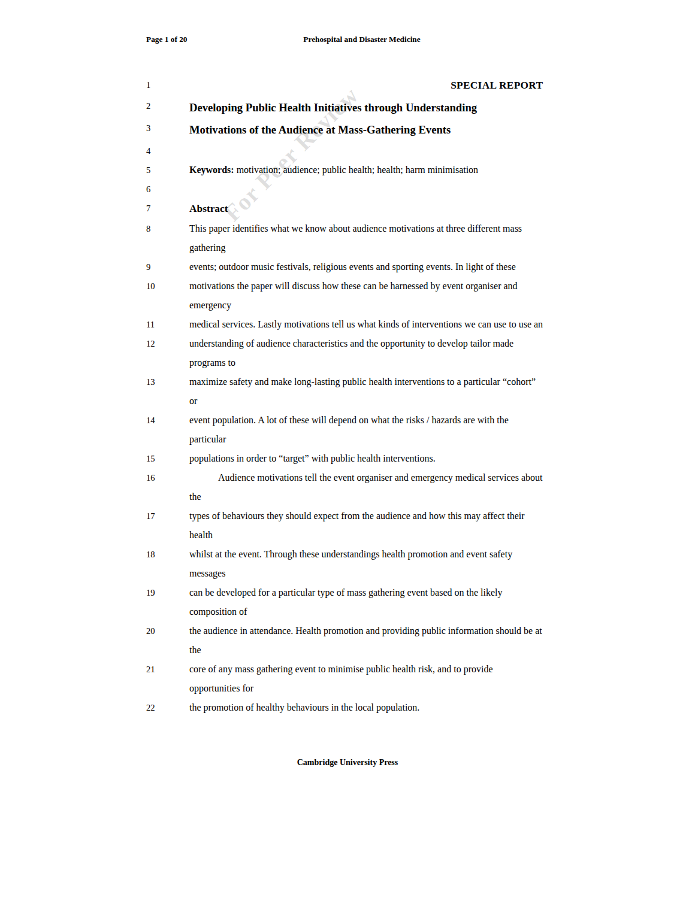Page 1 of 20 Prehospital and Disaster Medicine
For Peer Review
1
SPECIAL REPORT
2
Developing Public Health Initiatives through Understanding
3
Motivations of the Audience at Mass-Gathering Events
4
5
Keywords: motivation; audience; public health; health; harm minimisation
6
7
Abstract
8
This paper identifies what we know about audience motivations at three different mass gathering
9
events; outdoor music festivals, religious events and sporting events. In light of these
10
motivations the paper will discuss how these can be harnessed by event organiser and emergency
11
medical services. Lastly motivations tell us what kinds of interventions we can use to use an
12
understanding of audience characteristics and the opportunity to develop tailor made programs to
13
maximize safety and make long-lasting public health interventions to a particular “cohort” or
14
event population. A lot of these will depend on what the risks / hazards are with the particular
15
populations in order to “target” with public health interventions.
16
Audience motivations tell the event organiser and emergency medical services about the
17
types of behaviours they should expect from the audience and how this may affect their health
18
whilst at the event. Through these understandings health promotion and event safety messages
19
can be developed for a particular type of mass gathering event based on the likely composition of
20
the audience in attendance. Health promotion and providing public information should be at the
21
core of any mass gathering event to minimise public health risk, and to provide opportunities for
22
the promotion of healthy behaviours in the local population.
Cambridge University Press